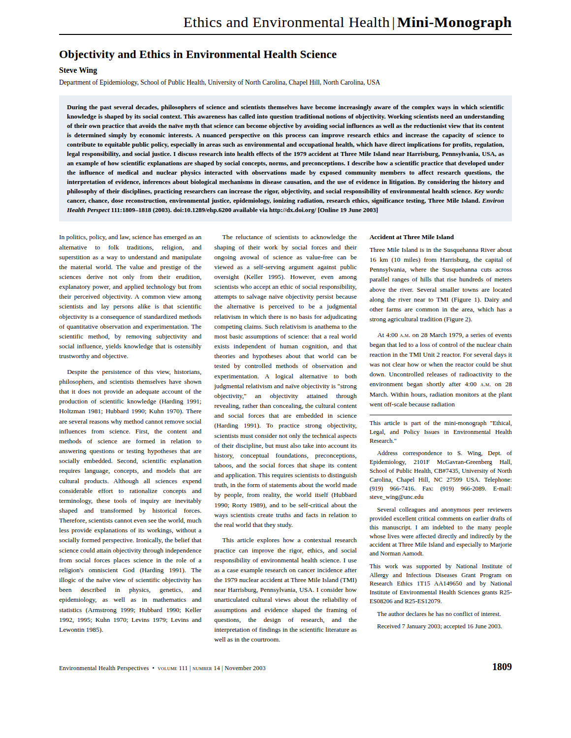Ethics and Environmental Health|Mini-Monograph
Objectivity and Ethics in Environmental Health Science
Steve Wing
Department of Epidemiology, School of Public Health, University of North Carolina, Chapel Hill, North Carolina, USA
During the past several decades, philosophers of science and scientists themselves have become increasingly aware of the complex ways in which scientific knowledge is shaped by its social context. This awareness has called into question traditional notions of objectivity. Working scientists need an understanding of their own practice that avoids the naïve myth that science can become objective by avoiding social influences as well as the reductionist view that its content is determined simply by economic interests. A nuanced perspective on this process can improve research ethics and increase the capacity of science to contribute to equitable public policy, especially in areas such as environmental and occupational health, which have direct implications for profits, regulation, legal responsibility, and social justice. I discuss research into health effects of the 1979 accident at Three Mile Island near Harrisburg, Pennsylvania, USA, as an example of how scientific explanations are shaped by social concepts, norms, and preconceptions. I describe how a scientific practice that developed under the influence of medical and nuclear physics interacted with observations made by exposed community members to affect research questions, the interpretation of evidence, inferences about biological mechanisms in disease causation, and the use of evidence in litigation. By considering the history and philosophy of their disciplines, practicing researchers can increase the rigor, objectivity, and social responsibility of environmental health science. Key words: cancer, chance, dose reconstruction, environmental justice, epidemiology, ionizing radiation, research ethics, significance testing, Three Mile Island. Environ Health Perspect 111:1809–1818 (2003). doi:10.1289/ehp.6200 available via http://dx.doi.org/ [Online 19 June 2003]
In politics, policy, and law, science has emerged as an alternative to folk traditions, religion, and superstition as a way to understand and manipulate the material world. The value and prestige of the sciences derive not only from their erudition, explanatory power, and applied technology but from their perceived objectivity. A common view among scientists and lay persons alike is that scientific objectivity is a consequence of standardized methods of quantitative observation and experimentation. The scientific method, by removing subjectivity and social influence, yields knowledge that is ostensibly trustworthy and objective.
Despite the persistence of this view, historians, philosophers, and scientists themselves have shown that it does not provide an adequate account of the production of scientific knowledge (Harding 1991; Holtzman 1981; Hubbard 1990; Kuhn 1970). There are several reasons why method cannot remove social influences from science. First, the content and methods of science are formed in relation to answering questions or testing hypotheses that are socially embedded. Second, scientific explanation requires language, concepts, and models that are cultural products. Although all sciences expend considerable effort to rationalize concepts and terminology, these tools of inquiry are inevitably shaped and transformed by historical forces. Therefore, scientists cannot even see the world, much less provide explanations of its workings, without a socially formed perspective. Ironically, the belief that science could attain objectivity through independence from social forces places science in the role of a religion's omniscient God (Harding 1991). The illogic of the naïve view of scientific objectivity has been described in physics, genetics, and epidemiology, as well as in mathematics and statistics (Armstrong 1999; Hubbard 1990; Keller 1992, 1995; Kuhn 1970; Levins 1979; Levins and Lewontin 1985).
The reluctance of scientists to acknowledge the shaping of their work by social forces and their ongoing avowal of science as value-free can be viewed as a self-serving argument against public oversight (Keller 1995). However, even among scientists who accept an ethic of social responsibility, attempts to salvage naïve objectivity persist because the alternative is perceived to be a judgmental relativism in which there is no basis for adjudicating competing claims. Such relativism is anathema to the most basic assumptions of science: that a real world exists independent of human cognition, and that theories and hypotheses about that world can be tested by controlled methods of observation and experimentation. A logical alternative to both judgmental relativism and naïve objectivity is "strong objectivity," an objectivity attained through revealing, rather than concealing, the cultural content and social forces that are embedded in science (Harding 1991). To practice strong objectivity, scientists must consider not only the technical aspects of their discipline, but must also take into account its history, conceptual foundations, preconceptions, taboos, and the social forces that shape its content and application. This requires scientists to distinguish truth, in the form of statements about the world made by people, from reality, the world itself (Hubbard 1990; Rorty 1989), and to be self-critical about the ways scientists create truths and facts in relation to the real world that they study.
This article explores how a contextual research practice can improve the rigor, ethics, and social responsibility of environmental health science. I use as a case example research on cancer incidence after the 1979 nuclear accident at Three Mile Island (TMI) near Harrisburg, Pennsylvania, USA. I consider how unarticulated cultural views about the reliability of assumptions and evidence shaped the framing of questions, the design of research, and the interpretation of findings in the scientific literature as well as in the courtroom.
Accident at Three Mile Island
Three Mile Island is in the Susquehanna River about 16 km (10 miles) from Harrisburg, the capital of Pennsylvania, where the Susquehanna cuts across parallel ranges of hills that rise hundreds of meters above the river. Several smaller towns are located along the river near to TMI (Figure 1). Dairy and other farms are common in the area, which has a strong agricultural tradition (Figure 2).
At 4:00 a.m. on 28 March 1979, a series of events began that led to a loss of control of the nuclear chain reaction in the TMI Unit 2 reactor. For several days it was not clear how or when the reactor could be shut down. Uncontrolled releases of radioactivity to the environment began shortly after 4:00 a.m. on 28 March. Within hours, radiation monitors at the plant went off-scale because radiation
This article is part of the mini-monograph "Ethical, Legal, and Policy Issues in Environmental Health Research."
Address correspondence to S. Wing, Dept. of Epidemiology, 2101F McGavran-Greenberg Hall, School of Public Health, CB#7435, University of North Carolina, Chapel Hill, NC 27599 USA. Telephone: (919) 966-7416. Fax: (919) 966-2089. E-mail: steve_wing@unc.edu
Several colleagues and anonymous peer reviewers provided excellent critical comments on earlier drafts of this manuscript. I am indebted to the many people whose lives were affected directly and indirectly by the accident at Three Mile Island and especially to Marjorie and Norman Aamodt.
This work was supported by National Institute of Allergy and Infectious Diseases Grant Program on Research Ethics 1T15 AA149650 and by National Institute of Environmental Health Sciences grants R25-ES08206 and R25-ES12079.
The author declares he has no conflict of interest.
Received 7 January 2003; accepted 16 June 2003.
Environmental Health Perspectives • volume 111 | number 14 | November 2003
1809